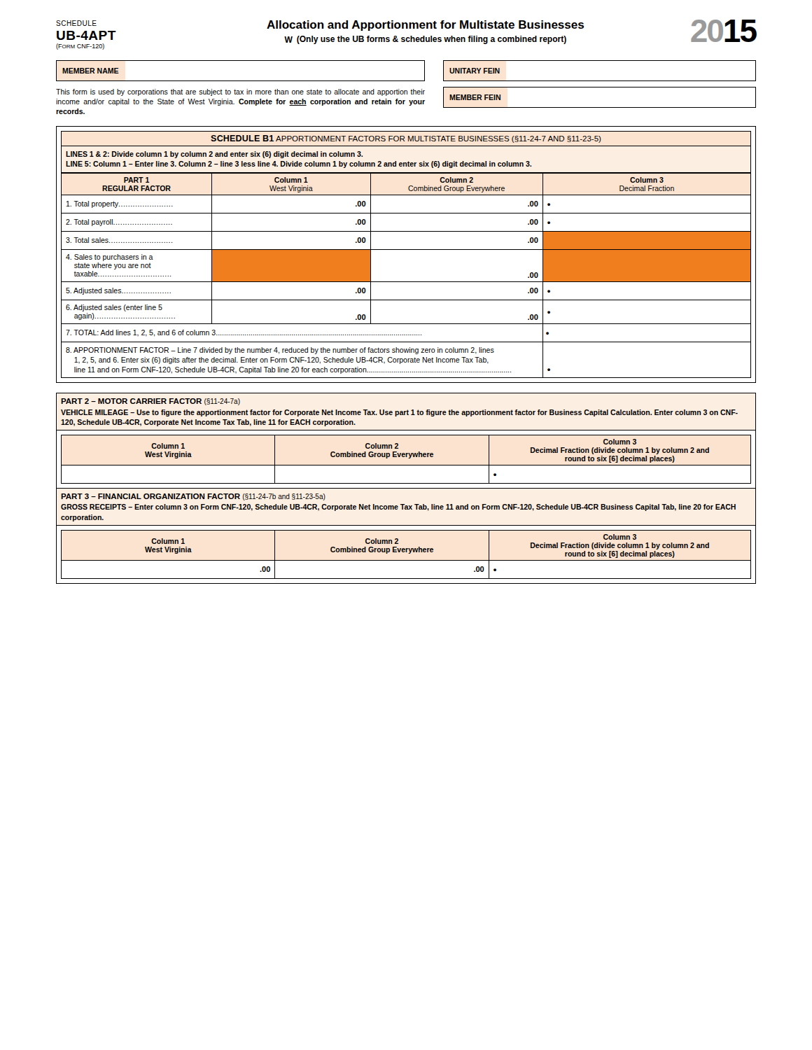SCHEDULE
UB-4APT
(FORM CNF-120)
Allocation and Apportionment for Multistate Businesses
W(Only use the UB forms & schedules when filing a combined report)
2015
MEMBER NAME
This form is used by corporations that are subject to tax in more than one state to allocate and apportion their income and/or capital to the State of West Virginia. Complete for each corporation and retain for your records.
UNITARY FEIN
MEMBER FEIN
SCHEDULE B1 APPORTIONMENT FACTORS FOR MULTISTATE BUSINESSES (§11-24-7 AND §11-23-5)
LINES 1 & 2: Divide column 1 by column 2 and enter six (6) digit decimal in column 3.
LINE 5: Column 1 – Enter line 3. Column 2 – line 3 less line 4. Divide column 1 by column 2 and enter six (6) digit decimal in column 3.
| PART 1 REGULAR FACTOR | Column 1 West Virginia | Column 2 Combined Group Everywhere | Column 3 Decimal Fraction |
| --- | --- | --- | --- |
| 1. Total property ....................... | .00 | .00 | • |
| 2. Total payroll ......................... | .00 | .00 | • |
| 3. Total sales ........................... | .00 | .00 | |
| 4. Sales to purchasers in a state where you are not taxable ............................... | | .00 | |
| 5. Adjusted sales ..................... | .00 | .00 | • |
| 6. Adjusted sales (enter line 5 again) .................................. | .00 | .00 | • |
| 7. TOTAL: Add lines 1, 2, 5, and 6 of column 3 ..................................................................................................... | • |
| 8. APPORTIONMENT FACTOR – Line 7 divided by the number 4, reduced by the number of factors showing zero in column 2, lines 1, 2, 5, and 6. Enter six (6) digits after the decimal. Enter on Form CNF-120, Schedule UB-4CR, Corporate Net Income Tax Tab, line 11 and on Form CNF-120, Schedule UB-4CR, Capital Tab line 20 for each corporation ....................................................................... | • |
PART 2 – MOTOR CARRIER FACTOR (§11-24-7a)
VEHICLE MILEAGE – Use to figure the apportionment factor for Corporate Net Income Tax. Use part 1 to figure the apportionment factor for Business Capital Calculation. Enter column 3 on CNF-120, Schedule UB-4CR, Corporate Net Income Tax Tab, line 11 for EACH corporation.
| Column 1 West Virginia | Column 2 Combined Group Everywhere | Column 3 Decimal Fraction (divide column 1 by column 2 and round to six [6] decimal places) |
| --- | --- | --- |
| | | • |
PART 3 – FINANCIAL ORGANIZATION FACTOR (§11-24-7b and §11-23-5a)
GROSS RECEIPTS – Enter column 3 on Form CNF-120, Schedule UB-4CR, Corporate Net Income Tax Tab, line 11 and on Form CNF-120, Schedule UB-4CR Business Capital Tab, line 20 for EACH corporation.
| Column 1 West Virginia | Column 2 Combined Group Everywhere | Column 3 Decimal Fraction (divide column 1 by column 2 and round to six [6] decimal places) |
| --- | --- | --- |
| .00 | .00 | • |